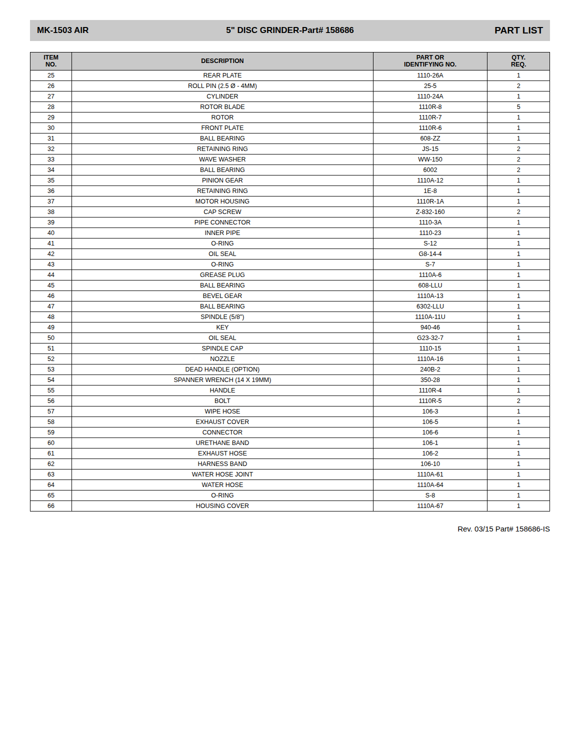MK-1503 AIR
5" DISC GRINDER-Part# 158686
PART LIST
| ITEM NO. | DESCRIPTION | PART OR IDENTIFYING NO. | QTY. REQ. |
| --- | --- | --- | --- |
| 25 | REAR PLATE | 1110-26A | 1 |
| 26 | ROLL PIN (2.5 Ø - 4MM) | 25-5 | 2 |
| 27 | CYLINDER | 1110-24A | 1 |
| 28 | ROTOR BLADE | 1110R-8 | 5 |
| 29 | ROTOR | 1110R-7 | 1 |
| 30 | FRONT PLATE | 1110R-6 | 1 |
| 31 | BALL BEARING | 608-ZZ | 1 |
| 32 | RETAINING RING | JS-15 | 2 |
| 33 | WAVE WASHER | WW-150 | 2 |
| 34 | BALL BEARING | 6002 | 2 |
| 35 | PINION GEAR | 1110A-12 | 1 |
| 36 | RETAINING RING | 1E-8 | 1 |
| 37 | MOTOR HOUSING | 1110R-1A | 1 |
| 38 | CAP SCREW | Z-832-160 | 2 |
| 39 | PIPE CONNECTOR | 1110-3A | 1 |
| 40 | INNER PIPE | 1110-23 | 1 |
| 41 | O-RING | S-12 | 1 |
| 42 | OIL SEAL | G8-14-4 | 1 |
| 43 | O-RING | S-7 | 1 |
| 44 | GREASE PLUG | 1110A-6 | 1 |
| 45 | BALL BEARING | 608-LLU | 1 |
| 46 | BEVEL GEAR | 1110A-13 | 1 |
| 47 | BALL BEARING | 6302-LLU | 1 |
| 48 | SPINDLE (5/8") | 1110A-11U | 1 |
| 49 | KEY | 940-46 | 1 |
| 50 | OIL SEAL | G23-32-7 | 1 |
| 51 | SPINDLE CAP | 1110-15 | 1 |
| 52 | NOZZLE | 1110A-16 | 1 |
| 53 | DEAD HANDLE (OPTION) | 240B-2 | 1 |
| 54 | SPANNER WRENCH (14 X 19MM) | 350-28 | 1 |
| 55 | HANDLE | 1110R-4 | 1 |
| 56 | BOLT | 1110R-5 | 2 |
| 57 | WIPE HOSE | 106-3 | 1 |
| 58 | EXHAUST COVER | 106-5 | 1 |
| 59 | CONNECTOR | 106-6 | 1 |
| 60 | URETHANE BAND | 106-1 | 1 |
| 61 | EXHAUST HOSE | 106-2 | 1 |
| 62 | HARNESS BAND | 106-10 | 1 |
| 63 | WATER HOSE JOINT | 1110A-61 | 1 |
| 64 | WATER HOSE | 1110A-64 | 1 |
| 65 | O-RING | S-8 | 1 |
| 66 | HOUSING COVER | 1110A-67 | 1 |
Rev. 03/15 Part# 158686-IS